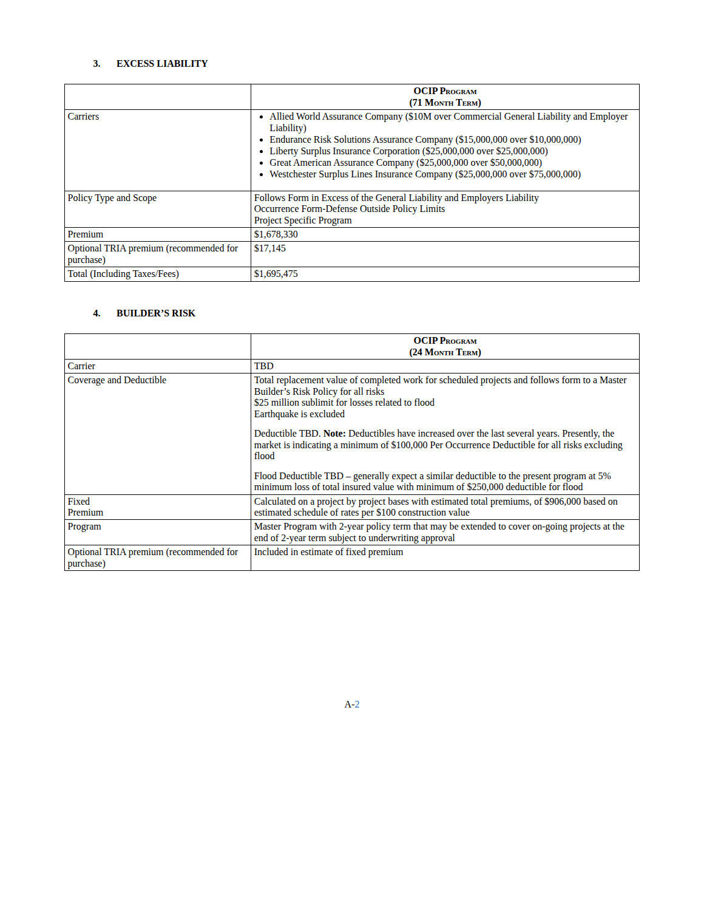3. EXCESS LIABILITY
| | OCIP P rogram (71 M onth T erm ) |
| Carriers | Allied World Assurance Company ($10M over Commercial General Liability and Employer Liability) Endurance Risk Solutions Assurance Company ($15,000,000 over $10,000,000) Liberty Surplus Insurance Corporation ($25,000,000 over $25,000,000) Great American Assurance Company ($25,000,000 over $50,000,000) Westchester Surplus Lines Insurance Company ($25,000,000 over $75,000,000) |
| Policy Type and Scope | Follows Form in Excess of the General Liability and Employers Liability Occurrence Form-Defense Outside Policy Limits Project Specific Program |
| Premium | $1,678,330 |
| Optional TRIA premium (recommended for purchase) | $17,145 |
| Total (Including Taxes/Fees) | $1,695,475 |
4. BUILDER’S RISK
| | OCIP P rogram (24 M onth T erm ) |
| Carrier | TBD |
| Coverage and Deductible | Total replacement value of completed work for scheduled projects and follows form to a Master Builder’s Risk Policy for all risks $25 million sublimit for losses related to flood Earthquake is excluded Deductible TBD. Note: Deductibles have increased over the last several years. Presently, the market is indicating a minimum of $100,000 Per Occurrence Deductible for all risks excluding flood Flood Deductible TBD – generally expect a similar deductible to the present program at 5% minimum loss of total insured value with minimum of $250,000 deductible for flood |
| Fixed Premium | Calculated on a project by project bases with estimated total premiums, of $906,000 based on estimated schedule of rates per $100 construction value |
| Program | Master Program with 2-year policy term that may be extended to cover on-going projects at the end of 2-year term subject to underwriting approval |
| Optional TRIA premium (recommended for purchase) | Included in estimate of fixed premium |
A-2